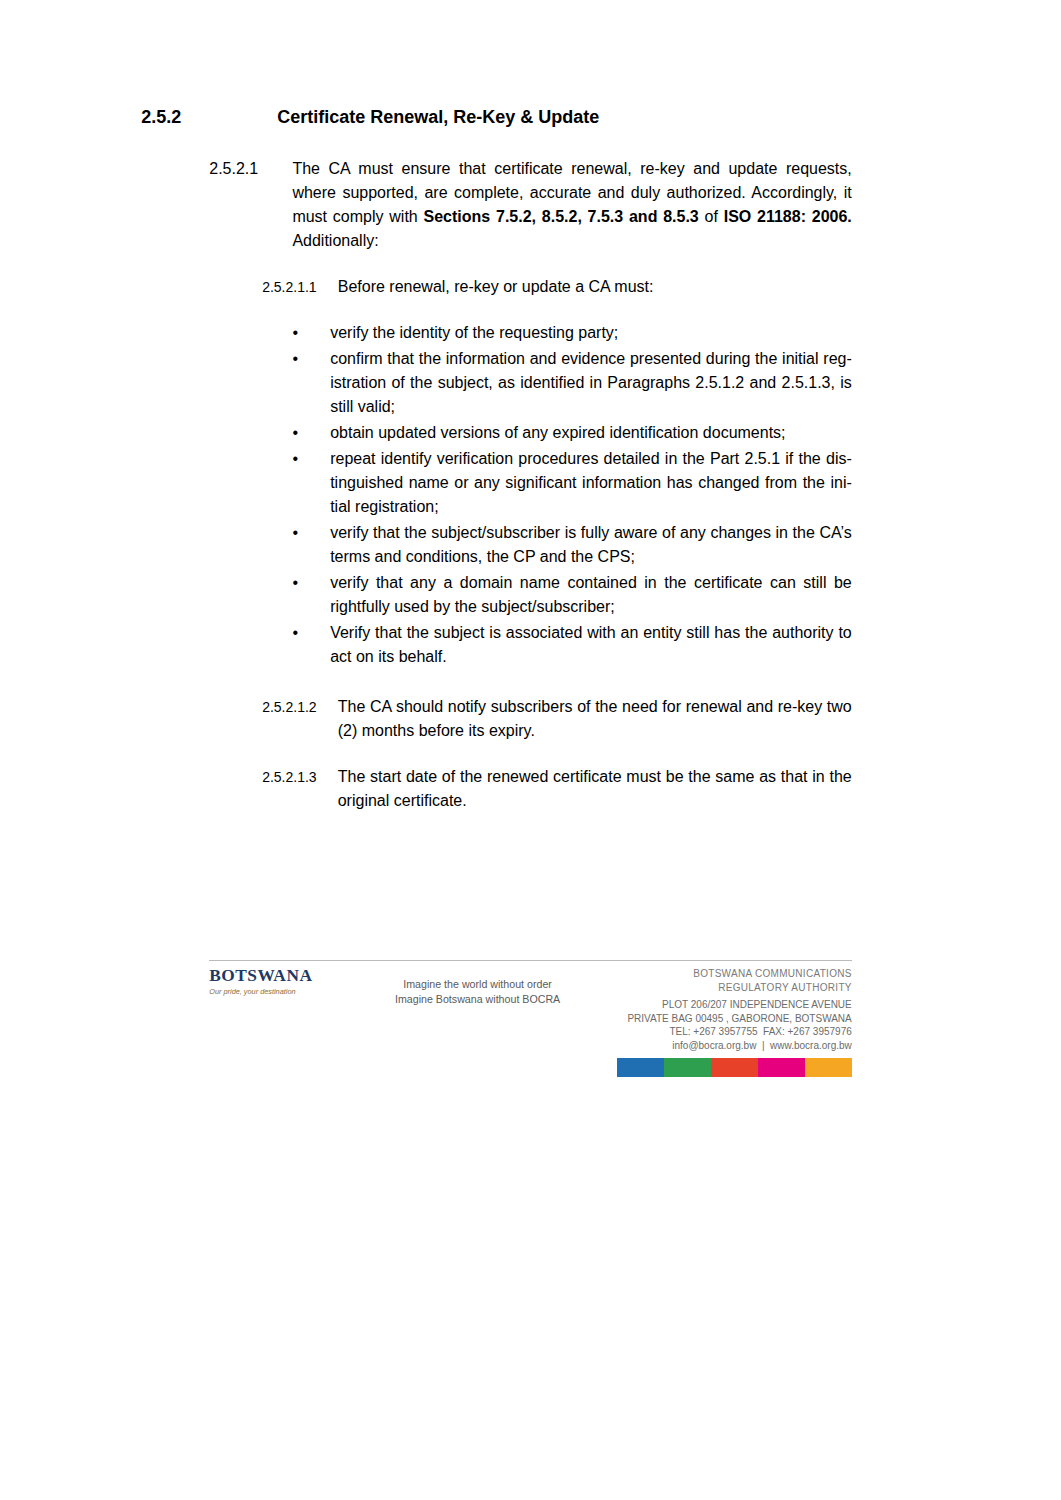2.5.2 Certificate Renewal, Re-Key & Update
2.5.2.1
The CA must ensure that certificate renewal, re-key and update requests, where supported, are complete, accurate and duly authorized. Accordingly, it must comply with Sections 7.5.2, 8.5.2, 7.5.3 and 8.5.3 of ISO 21188: 2006. Additionally:
2.5.2.1.1
Before renewal, re-key or update a CA must:
verify the identity of the requesting party;
confirm that the information and evidence presented during the initial registration of the subject, as identified in Paragraphs 2.5.1.2 and 2.5.1.3, is still valid;
obtain updated versions of any expired identification documents;
repeat identify verification procedures detailed in the Part 2.5.1 if the distinguished name or any significant information has changed from the initial registration;
verify that the subject/subscriber is fully aware of any changes in the CA’s terms and conditions, the CP and the CPS;
verify that any a domain name contained in the certificate can still be rightfully used by the subject/subscriber;
Verify that the subject is associated with an entity still has the authority to act on its behalf.
2.5.2.1.2
The CA should notify subscribers of the need for renewal and re-key two (2) months before its expiry.
2.5.2.1.3
The start date of the renewed certificate must be the same as that in the original certificate.
BOTSWANA
Our pride, your destination
Imagine the world without order
Imagine Botswana without BOCRA
BOTSWANA COMMUNICATIONS
REGULATORY AUTHORITY
PLOT 206/207 INDEPENDENCE AVENUE
PRIVATE BAG 00495 , GABORONE, BOTSWANA
TEL: +267 3957755 FAX: +267 3957976
info@bocra.org.bw | www.bocra.org.bw